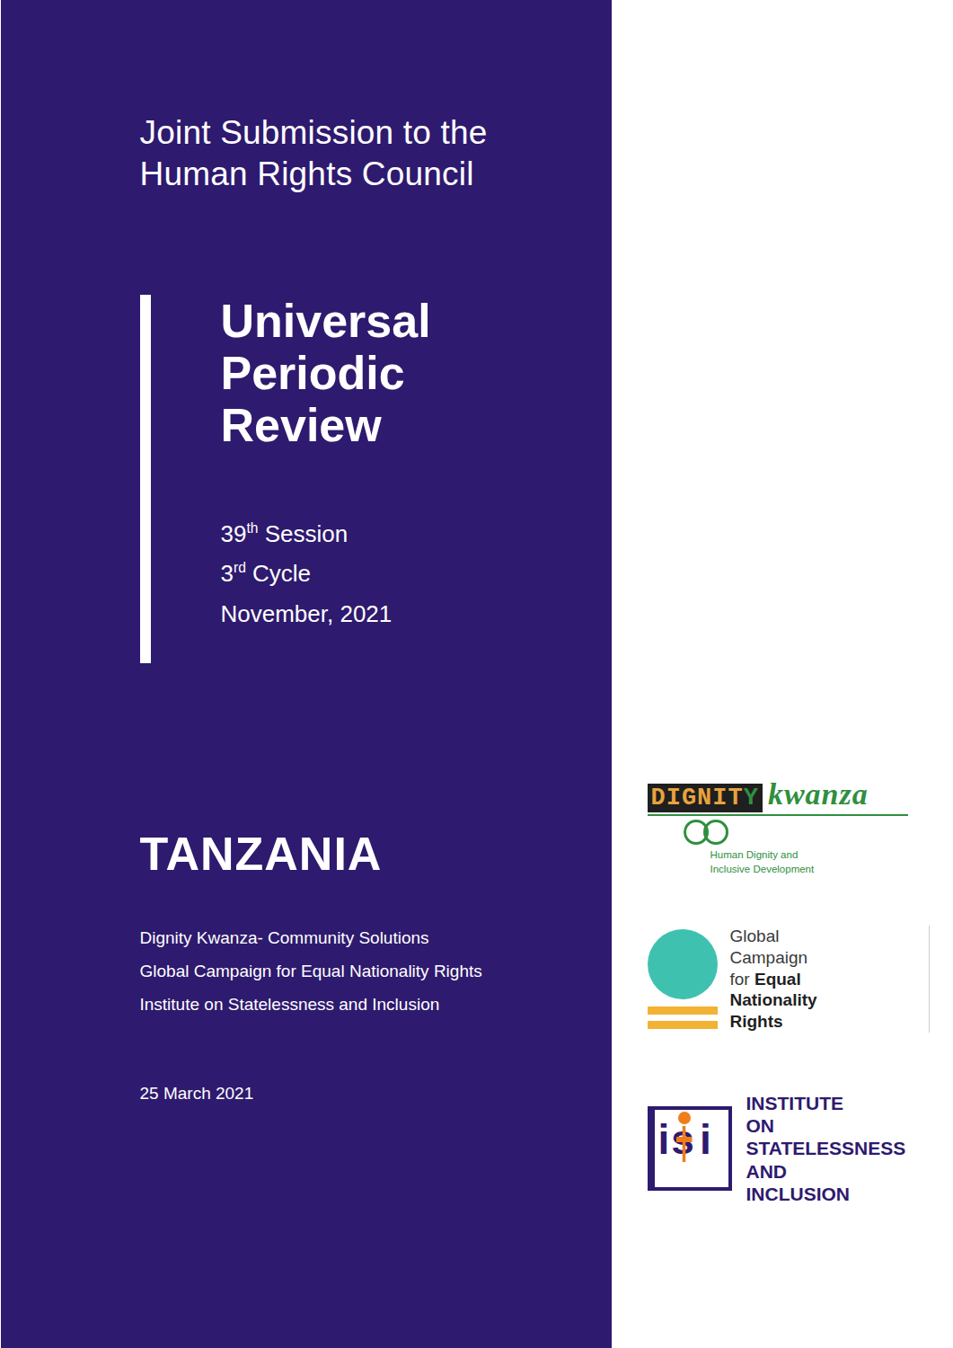Joint Submission to the
Human Rights Council
Universal
Periodic
Review
39th Session
3rd Cycle
November, 2021
TANZANIA
Dignity Kwanza- Community Solutions
Global Campaign for Equal Nationality Rights
Institute on Statelessness and Inclusion
25 March 2021
DIGNITY kwanza
Human Dignity and
Inclusive Development
Global
Campaign
for Equal
Nationality
Rights
isi
INSTITUTE
ON
STATELESSNESS AND
INCLUSION